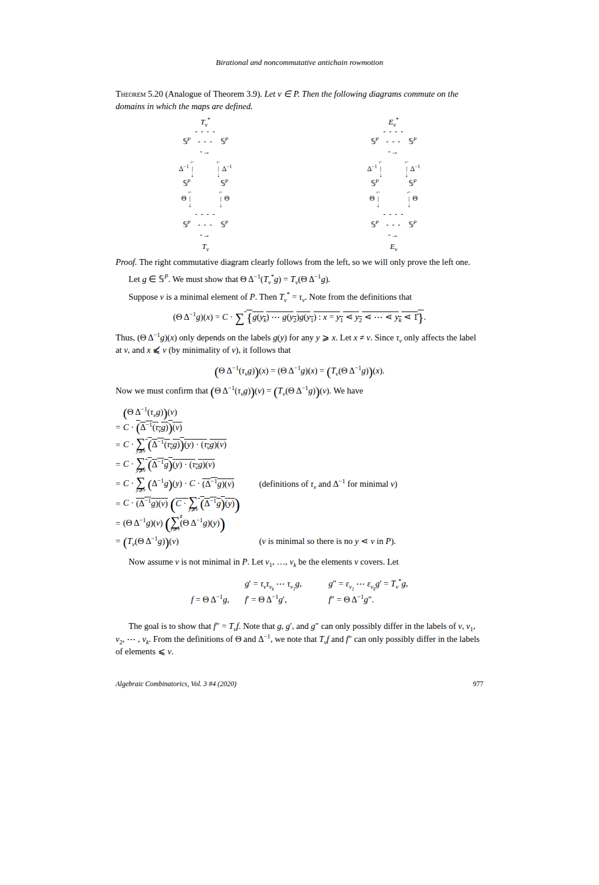Birational and noncommutative antichain rowmotion
Theorem 5.20 (Analogue of Theorem 3.9). Let v ∈ P. Then the following diagrams commute on the domains in which the maps are defined.
𝕊P
Tv*- - - - - - - -→
𝕊P
Δ−1⌐|↓
⌐|↓Δ−1
𝕊P
𝕊P
Θ⌐|↓
⌐|↓Θ
𝕊P
- - - - - - - -→Tv
𝕊P
𝕊P
Ev*- - - - - - - -→
𝕊P
Δ−1⌐|↓
⌐|↓Δ−1
𝕊P
𝕊P
Θ⌐|↓
⌐|↓Θ
𝕊P
- - - - - - - -→Ev
𝕊P
Proof. The right commutative diagram clearly follows from the left, so we will only prove the left one.
Let g ∈ 𝕊P. We must show that Θ Δ−1(Tv*g) = Tv(Θ Δ−1g).
Suppose v is a minimal element of P. Then Tv* = τv. Note from the definitions that
(Θ Δ−1g)(x) = C · ∑ {g(yk) ⋯ g(y2)g(y1) : x = y1 ⋖ y2 ⋖ ⋯ ⋖ yk ⋖ 1̂}.
Thus, (Θ Δ−1g)(x) only depends on the labels g(y) for any y ⩾ x. Let x ≠ v. Since τv only affects the label at v, and x ⩽̸ v (by minimality of v), it follows that
(Θ Δ−1(τvg))(x) = (Θ Δ−1g)(x) = (Tv(Θ Δ−1g))(x).
Now we must confirm that (Θ Δ−1(τvg))(v) = (Tv(Θ Δ−1g))(v). We have
| | ( Θ Δ −1 ( τ v g ) ) ( v ) | |
| = | C · ( Δ −1 ( τ v g ) ) ( v ) | |
| = | C · ∑ y ⩾ v ( Δ −1 ( τ v g ) ) ( y ) · ( τ v g )( v ) | |
| = | C · ∑ y ⩾ v ( Δ −1 g ) ( y ) · ( τ v g )( v ) | |
| = | C · ∑ y ⩾ v ( Δ −1 g ) ( y ) · C · (Δ −1 g )( v ) | (definitions of τ v and Δ −1 for minimal v ) |
| = | C · (Δ −1 g )( v ) ( C · ∑ y ⩾ v ( Δ −1 g ) ( y ) ) | |
| = | (Θ Δ −1 g )( v ) ( ∑ y ⩾ v ♯ (Θ Δ −1 g )( y ) ) | |
| = | ( T v (Θ Δ −1 g ) ) ( v ) | ( v is minimal so there is no y ⋖ v in P ). |
Now assume v is not minimal in P. Let v1, …, vk be the elements v covers. Let
| | g ′ = τ v τ v k ⋯ τ v 1 g , | g ″ = ε v 1 ⋯ ε v k g ′ = T v * g , |
| f = Θ Δ −1 g , | f ′ = Θ Δ −1 g ′, | f ″ = Θ Δ −1 g ″. |
The goal is to show that f″ = Tvf. Note that g, g′, and g″ can only possibly differ in the labels of v, v1, v2, ⋯ , vk. From the definitions of Θ and Δ−1, we note that Tvf and f″ can only possibly differ in the labels of elements ⩽ v.
Algebraic Combinatorics, Vol. 3 #4 (2020)
977